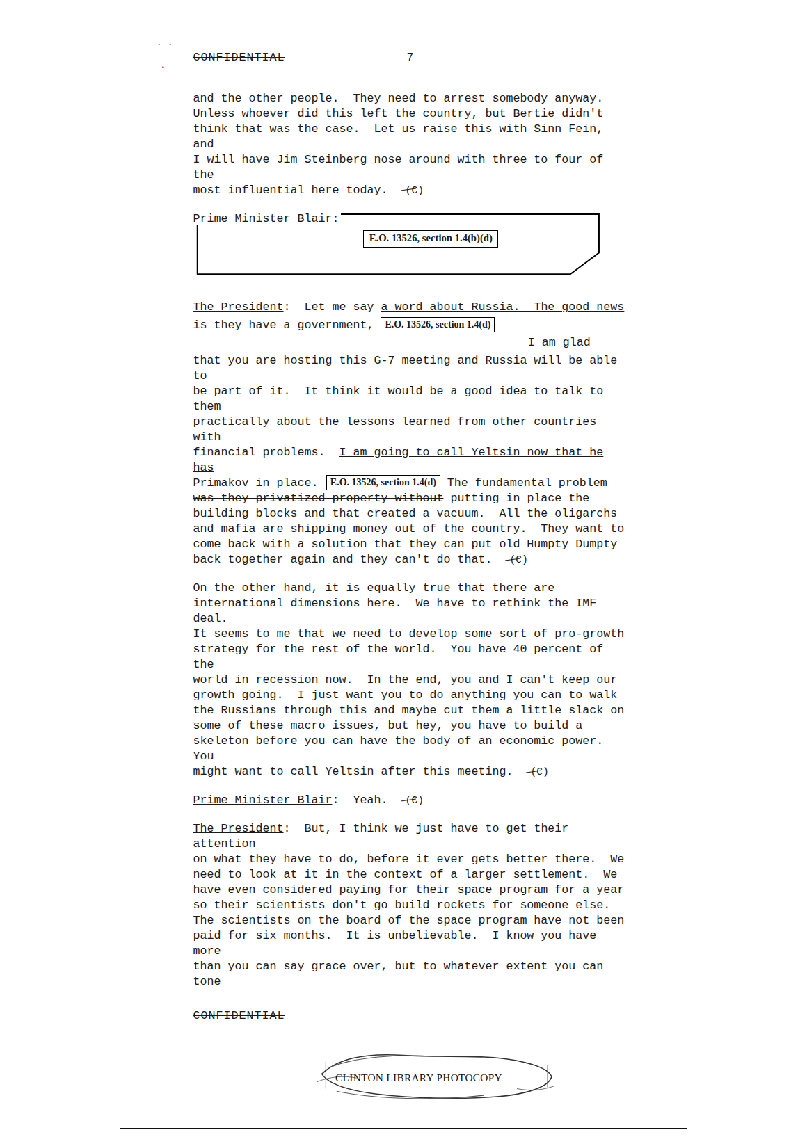. . . CONFIDENTIAL 7
and the other people. They need to arrest somebody anyway.
Unless whoever did this left the country, but Bertie didn't
think that was the case. Let us raise this with Sinn Fein, and
I will have Jim Steinberg nose around with three to four of the
most influential here today. (C)
Prime Minister Blair:
E.O. 13526, section 1.4(b)(d)
The President: Let me say a word about Russia. The good news
is they have a government, E.O. 13526, section 1.4(d)
I am glad
that you are hosting this G-7 meeting and Russia will be able to
be part of it. It think it would be a good idea to talk to them
practically about the lessons learned from other countries with
financial problems. I am going to call Yeltsin now that he has
Primakov in place. E.O. 13526, section 1.4(d) The fundamental problem
was they privatized property without putting in place the
building blocks and that created a vacuum. All the oligarchs
and mafia are shipping money out of the country. They want to
come back with a solution that they can put old Humpty Dumpty
back together again and they can't do that. (C)
On the other hand, it is equally true that there are
international dimensions here. We have to rethink the IMF deal.
It seems to me that we need to develop some sort of pro-growth
strategy for the rest of the world. You have 40 percent of the
world in recession now. In the end, you and I can't keep our
growth going. I just want you to do anything you can to walk
the Russians through this and maybe cut them a little slack on
some of these macro issues, but hey, you have to build a
skeleton before you can have the body of an economic power. You
might want to call Yeltsin after this meeting. (C)
Prime Minister Blair: Yeah. (C)
The President: But, I think we just have to get their attention
on what they have to do, before it ever gets better there. We
need to look at it in the context of a larger settlement. We
have even considered paying for their space program for a year
so their scientists don't go build rockets for someone else.
The scientists on the board of the space program have not been
paid for six months. It is unbelievable. I know you have more
than you can say grace over, but to whatever extent you can tone
CONFIDENTIAL
CLINTON LIBRARY PHOTOCOPY